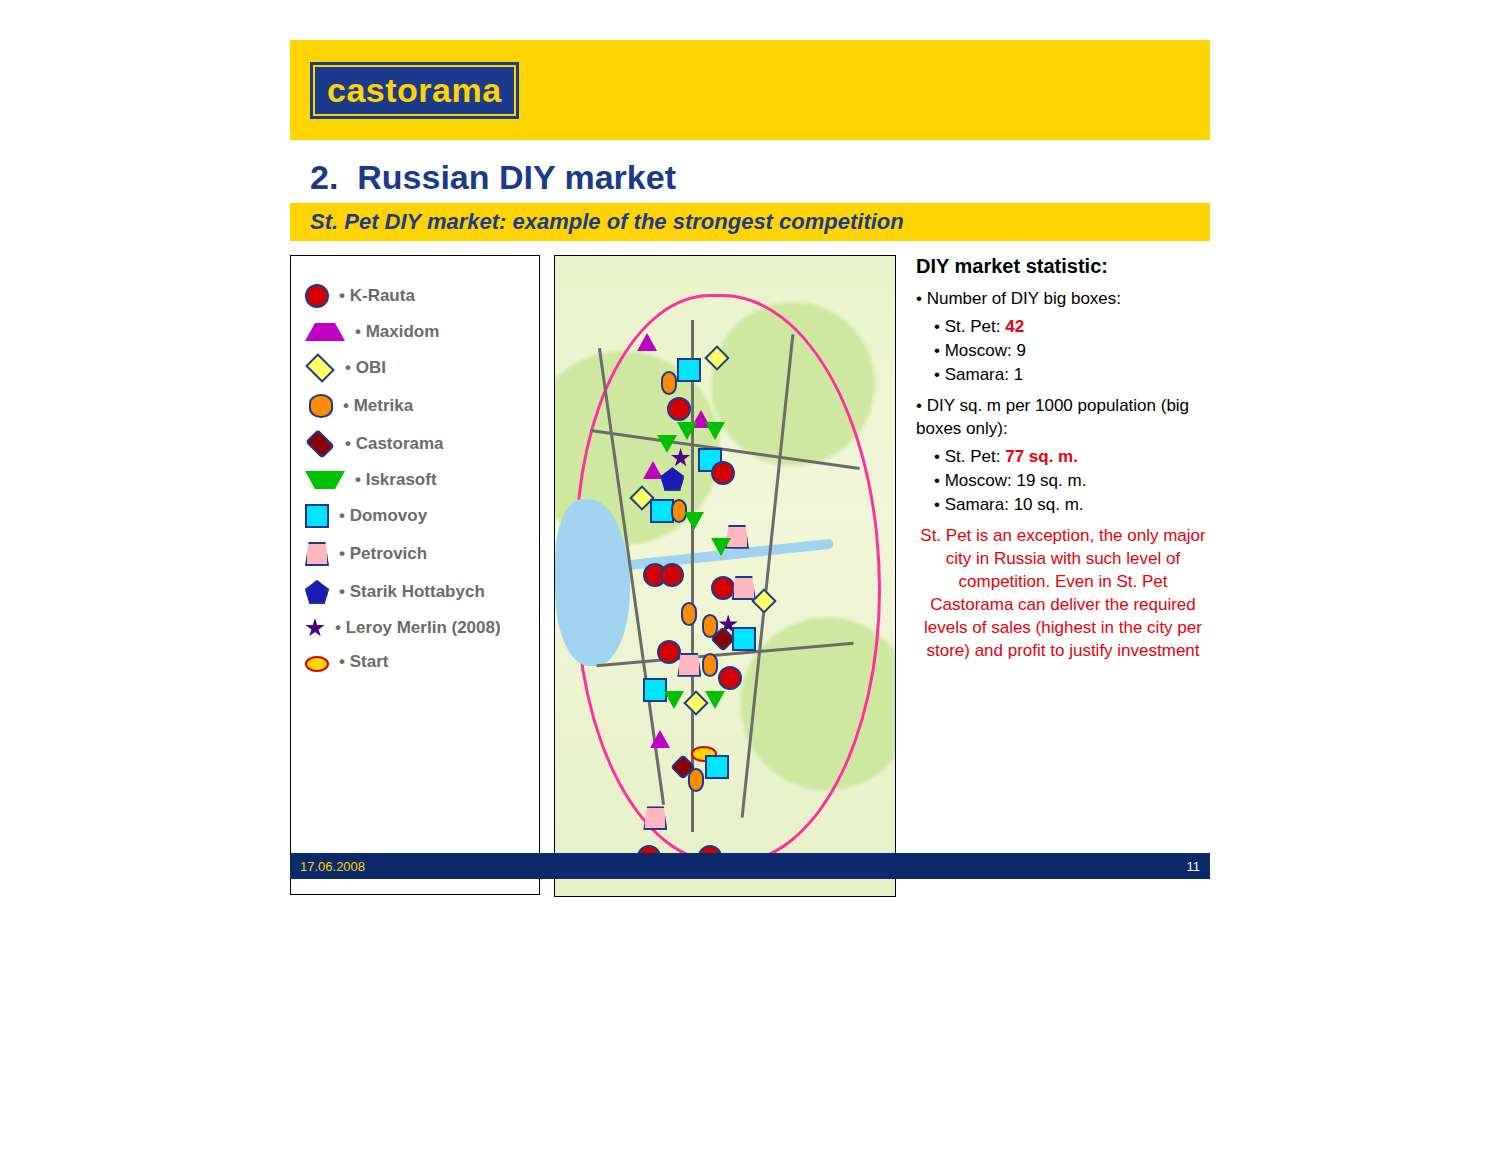castorama
2. Russian DIY market
St. Pet DIY market: example of the strongest competition
K-Rauta
Maxidom
OBI
Metrika
Castorama
Iskrasoft
Domovoy
Petrovich
Starik Hottabych
Leroy Merlin (2008)
Start
DIY market statistic:
• Number of DIY big boxes:
St. Pet: 42
Moscow: 9
Samara: 1
• DIY sq. m per 1000 population (big boxes only):
St. Pet: 77 sq. m.
Moscow: 19 sq. m.
Samara: 10 sq. m.
St. Pet is an exception, the only major city in Russia with such level of competition. Even in St. Pet Castorama can deliver the required levels of sales (highest in the city per store) and profit to justify investment
17.06.2008 11